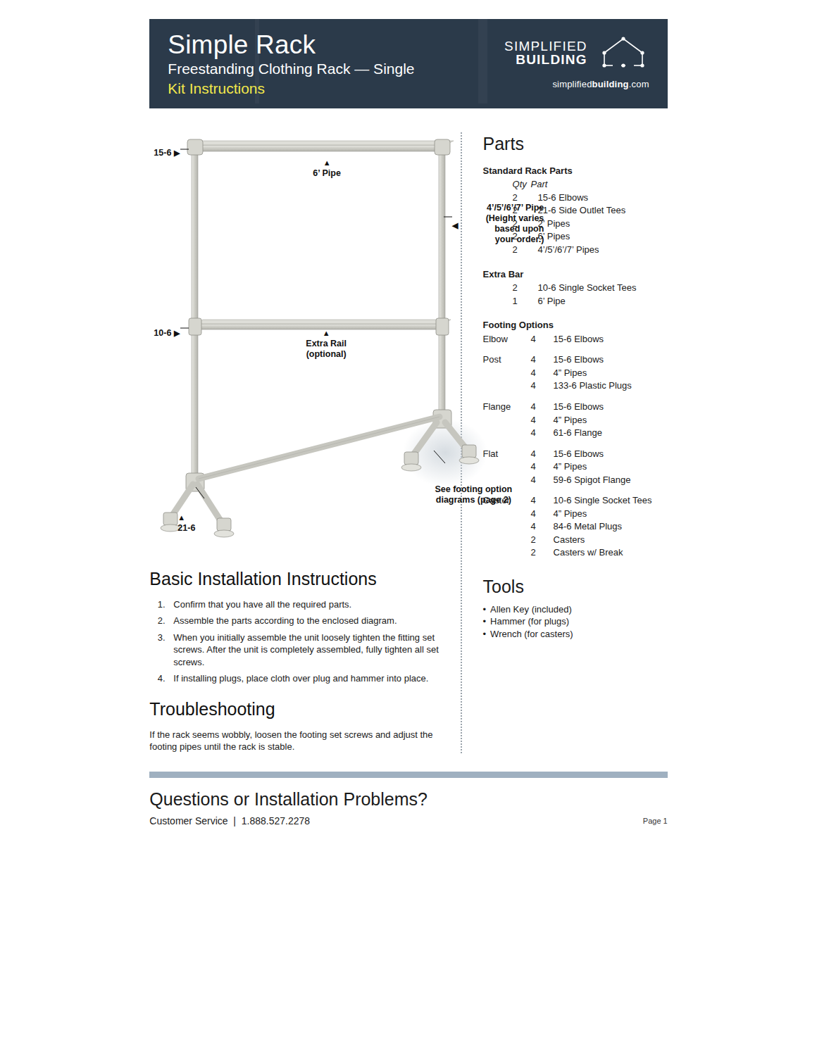Simple Rack
Freestanding Clothing Rack — Single
Kit Instructions
SIMPLIFIED BUILDING
simplifiedbuilding.com
15-6 ▶
▲
6’ Pipe
◀4’/5’/6’/7’ Pipe
(Height varies
based upon
your order.)
10-6 ▶
▲
Extra Rail
(optional)
▲
21-6
See footing option
diagrams (page 2)
Basic Installation Instructions
Confirm that you have all the required parts.
Assemble the parts according to the enclosed diagram.
When you initially assemble the unit loosely tighten the fitting set screws. After the unit is completely assembled, fully tighten all set screws.
If installing plugs, place cloth over plug and hammer into place.
Troubleshooting
If the rack seems wobbly, loosen the footing set screws and adjust the footing pipes until the rack is stable.
Parts
Standard Rack Parts
Qty Part
| 2 | 15-6 Elbows |
| 2 | 21-6 Side Outlet Tees |
| 2 | 2’ Pipes |
| 2 | 6’ Pipes |
| 2 | 4’/5’/6’/7’ Pipes |
Extra Bar
| 2 | 10-6 Single Socket Tees |
| 1 | 6’ Pipe |
Footing Options
| Elbow | 4 | 15-6 Elbows |
| Post | 4 | 15-6 Elbows |
| | 4 | 4” Pipes |
| | 4 | 133-6 Plastic Plugs |
| Flange | 4 | 15-6 Elbows |
| | 4 | 4” Pipes |
| | 4 | 61-6 Flange |
| Flat | 4 | 15-6 Elbows |
| | 4 | 4” Pipes |
| | 4 | 59-6 Spigot Flange |
| Caster | 4 | 10-6 Single Socket Tees |
| | 4 | 4” Pipes |
| | 4 | 84-6 Metal Plugs |
| | 2 | Casters |
| | 2 | Casters w/ Break |
Tools
Allen Key (included)
Hammer (for plugs)
Wrench (for casters)
Questions or Installation Problems?
Customer Service | 1.888.527.2278
Page 1